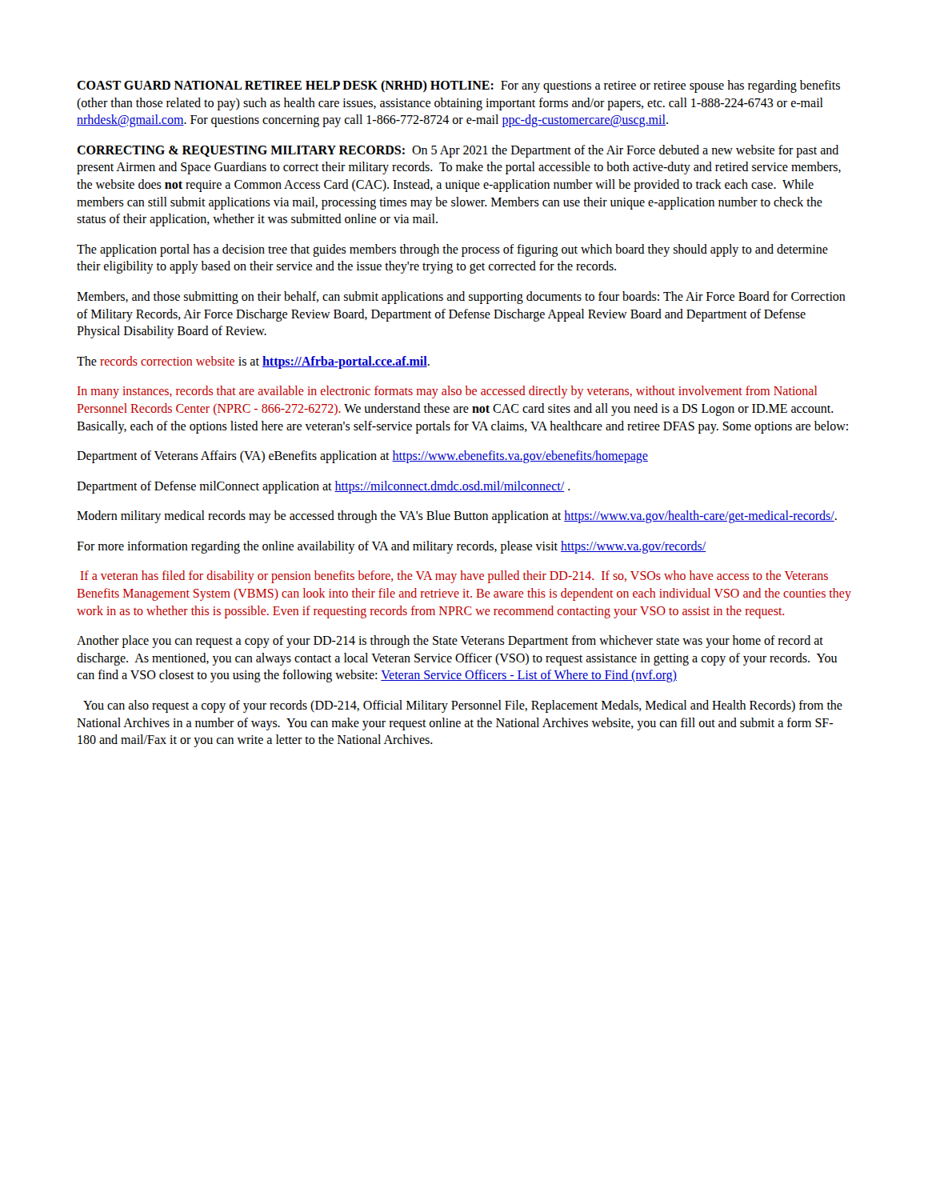COAST GUARD NATIONAL RETIREE HELP DESK (NRHD) HOTLINE: For any questions a retiree or retiree spouse has regarding benefits (other than those related to pay) such as health care issues, assistance obtaining important forms and/or papers, etc. call 1-888-224-6743 or e-mail nrhdesk@gmail.com. For questions concerning pay call 1-866-772-8724 or e-mail ppc-dg-customercare@uscg.mil.
CORRECTING & REQUESTING MILITARY RECORDS: On 5 Apr 2021 the Department of the Air Force debuted a new website for past and present Airmen and Space Guardians to correct their military records. To make the portal accessible to both active-duty and retired service members, the website does not require a Common Access Card (CAC). Instead, a unique e-application number will be provided to track each case. While members can still submit applications via mail, processing times may be slower. Members can use their unique e-application number to check the status of their application, whether it was submitted online or via mail.
The application portal has a decision tree that guides members through the process of figuring out which board they should apply to and determine their eligibility to apply based on their service and the issue they're trying to get corrected for the records.
Members, and those submitting on their behalf, can submit applications and supporting documents to four boards: The Air Force Board for Correction of Military Records, Air Force Discharge Review Board, Department of Defense Discharge Appeal Review Board and Department of Defense Physical Disability Board of Review.
The records correction website is at https://Afrba-portal.cce.af.mil.
In many instances, records that are available in electronic formats may also be accessed directly by veterans, without involvement from National Personnel Records Center (NPRC - 866-272-6272). We understand these are not CAC card sites and all you need is a DS Logon or ID.ME account. Basically, each of the options listed here are veteran's self-service portals for VA claims, VA healthcare and retiree DFAS pay. Some options are below:
Department of Veterans Affairs (VA) eBenefits application at https://www.ebenefits.va.gov/ebenefits/homepage
Department of Defense milConnect application at https://milconnect.dmdc.osd.mil/milconnect/ .
Modern military medical records may be accessed through the VA's Blue Button application at https://www.va.gov/health-care/get-medical-records/.
For more information regarding the online availability of VA and military records, please visit https://www.va.gov/records/
If a veteran has filed for disability or pension benefits before, the VA may have pulled their DD-214. If so, VSOs who have access to the Veterans Benefits Management System (VBMS) can look into their file and retrieve it. Be aware this is dependent on each individual VSO and the counties they work in as to whether this is possible. Even if requesting records from NPRC we recommend contacting your VSO to assist in the request.
Another place you can request a copy of your DD-214 is through the State Veterans Department from whichever state was your home of record at discharge. As mentioned, you can always contact a local Veteran Service Officer (VSO) to request assistance in getting a copy of your records. You can find a VSO closest to you using the following website: Veteran Service Officers - List of Where to Find (nvf.org)
You can also request a copy of your records (DD-214, Official Military Personnel File, Replacement Medals, Medical and Health Records) from the National Archives in a number of ways. You can make your request online at the National Archives website, you can fill out and submit a form SF-180 and mail/Fax it or you can write a letter to the National Archives.